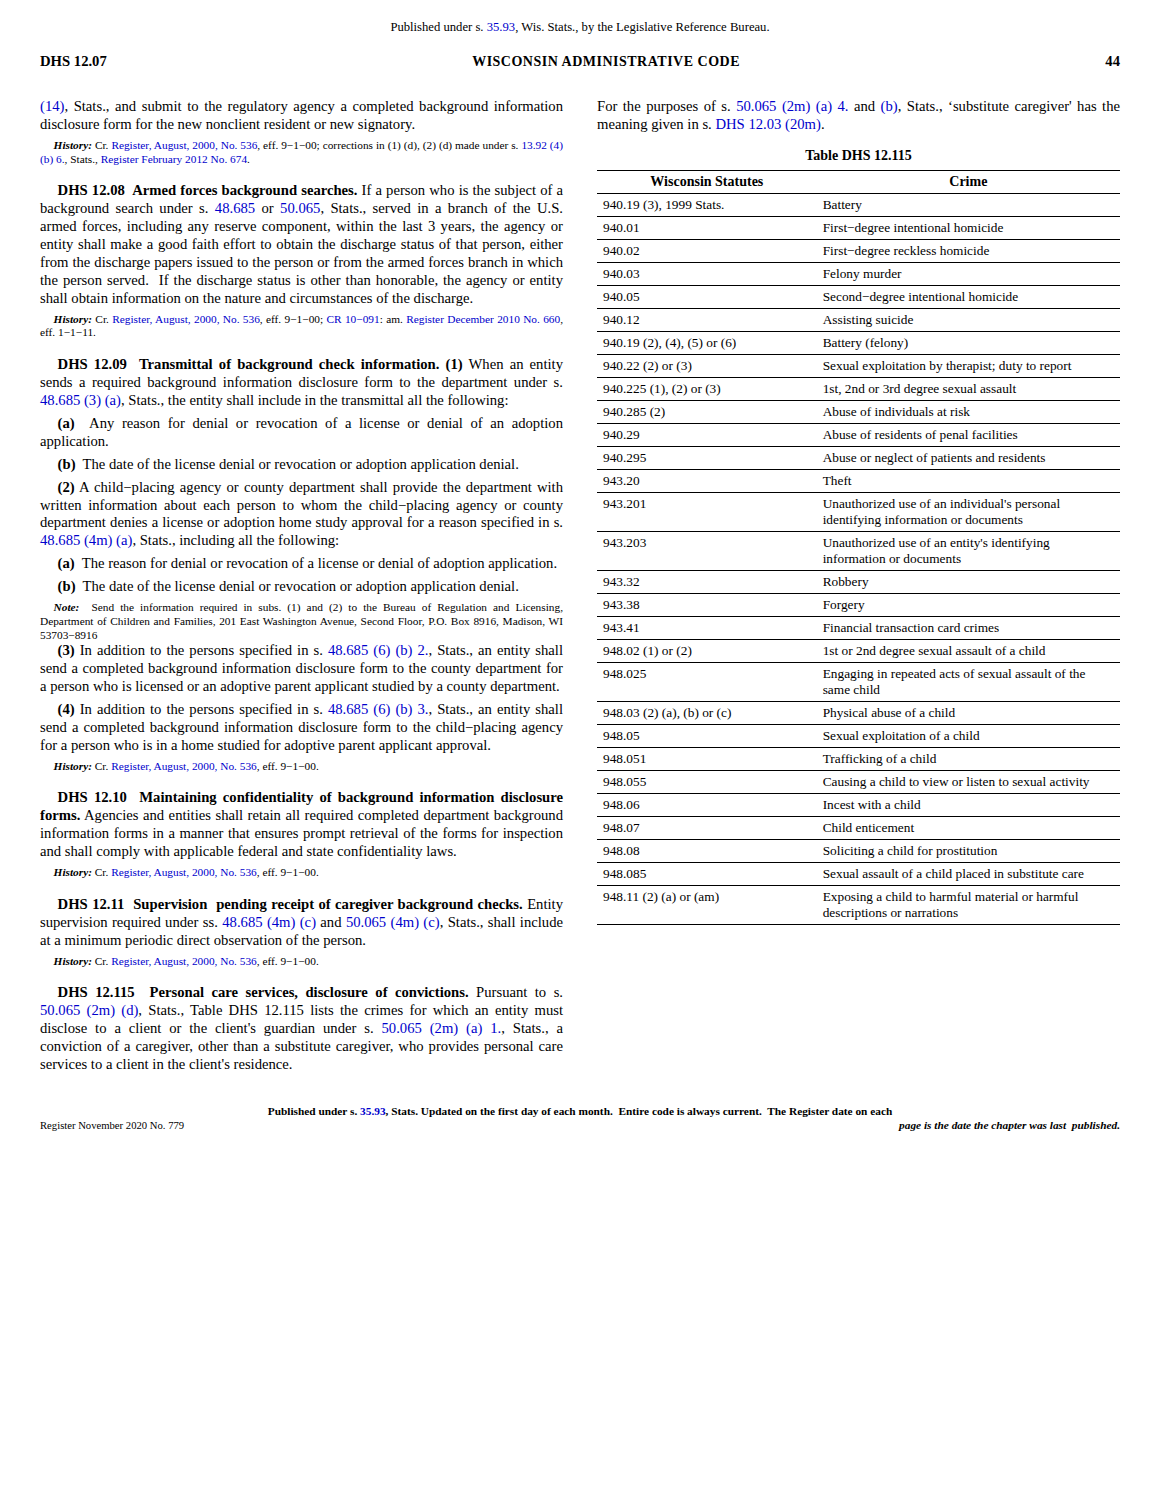Published under s. 35.93, Wis. Stats., by the Legislative Reference Bureau.
DHS 12.07
WISCONSIN ADMINISTRATIVE CODE
44
(14), Stats., and submit to the regulatory agency a completed background information disclosure form for the new nonclient resident or new signatory.
History: Cr. Register, August, 2000, No. 536, eff. 9−1−00; corrections in (1) (d), (2) (d) made under s. 13.92 (4) (b) 6., Stats., Register February 2012 No. 674.
DHS 12.08 Armed forces background searches. If a person who is the subject of a background search under s. 48.685 or 50.065, Stats., served in a branch of the U.S. armed forces, including any reserve component, within the last 3 years, the agency or entity shall make a good faith effort to obtain the discharge status of that person, either from the discharge papers issued to the person or from the armed forces branch in which the person served. If the discharge status is other than honorable, the agency or entity shall obtain information on the nature and circumstances of the discharge.
History: Cr. Register, August, 2000, No. 536, eff. 9−1−00; CR 10−091: am. Register December 2010 No. 660, eff. 1−1−11.
DHS 12.09 Transmittal of background check information. (1) When an entity sends a required background information disclosure form to the department under s. 48.685 (3) (a), Stats., the entity shall include in the transmittal all the following:
(a) Any reason for denial or revocation of a license or denial of an adoption application.
(b) The date of the license denial or revocation or adoption application denial.
(2) A child−placing agency or county department shall provide the department with written information about each person to whom the child−placing agency or county department denies a license or adoption home study approval for a reason specified in s. 48.685 (4m) (a), Stats., including all the following:
(a) The reason for denial or revocation of a license or denial of adoption application.
(b) The date of the license denial or revocation or adoption application denial.
Note: Send the information required in subs. (1) and (2) to the Bureau of Regulation and Licensing, Department of Children and Families, 201 East Washington Avenue, Second Floor, P.O. Box 8916, Madison, WI 53703−8916
(3) In addition to the persons specified in s. 48.685 (6) (b) 2., Stats., an entity shall send a completed background information disclosure form to the county department for a person who is licensed or an adoptive parent applicant studied by a county department.
(4) In addition to the persons specified in s. 48.685 (6) (b) 3., Stats., an entity shall send a completed background information disclosure form to the child−placing agency for a person who is in a home studied for adoptive parent applicant approval.
History: Cr. Register, August, 2000, No. 536, eff. 9−1−00.
DHS 12.10 Maintaining confidentiality of background information disclosure forms. Agencies and entities shall retain all required completed department background information forms in a manner that ensures prompt retrieval of the forms for inspection and shall comply with applicable federal and state confidentiality laws.
History: Cr. Register, August, 2000, No. 536, eff. 9−1−00.
DHS 12.11 Supervision pending receipt of caregiver background checks. Entity supervision required under ss. 48.685 (4m) (c) and 50.065 (4m) (c), Stats., shall include at a minimum periodic direct observation of the person.
History: Cr. Register, August, 2000, No. 536, eff. 9−1−00.
DHS 12.115 Personal care services, disclosure of convictions. Pursuant to s. 50.065 (2m) (d), Stats., Table DHS 12.115 lists the crimes for which an entity must disclose to a client or the client's guardian under s. 50.065 (2m) (a) 1., Stats., a conviction of a caregiver, other than a substitute caregiver, who provides personal care services to a client in the client's residence.
For the purposes of s. 50.065 (2m) (a) 4. and (b), Stats., ‘substitute caregiver' has the meaning given in s. DHS 12.03 (20m).
Table DHS 12.115
| Wisconsin Statutes | Crime |
| --- | --- |
| 940.19 (3), 1999 Stats. | Battery |
| 940.01 | First−degree intentional homicide |
| 940.02 | First−degree reckless homicide |
| 940.03 | Felony murder |
| 940.05 | Second−degree intentional homicide |
| 940.12 | Assisting suicide |
| 940.19 (2), (4), (5) or (6) | Battery (felony) |
| 940.22 (2) or (3) | Sexual exploitation by therapist; duty to report |
| 940.225 (1), (2) or (3) | 1st, 2nd or 3rd degree sexual assault |
| 940.285 (2) | Abuse of individuals at risk |
| 940.29 | Abuse of residents of penal facilities |
| 940.295 | Abuse or neglect of patients and residents |
| 943.20 | Theft |
| 943.201 | Unauthorized use of an individual's personal identifying information or documents |
| 943.203 | Unauthorized use of an entity's identifying information or documents |
| 943.32 | Robbery |
| 943.38 | Forgery |
| 943.41 | Financial transaction card crimes |
| 948.02 (1) or (2) | 1st or 2nd degree sexual assault of a child |
| 948.025 | Engaging in repeated acts of sexual assault of the same child |
| 948.03 (2) (a), (b) or (c) | Physical abuse of a child |
| 948.05 | Sexual exploitation of a child |
| 948.051 | Trafficking of a child |
| 948.055 | Causing a child to view or listen to sexual activity |
| 948.06 | Incest with a child |
| 948.07 | Child enticement |
| 948.08 | Soliciting a child for prostitution |
| 948.085 | Sexual assault of a child placed in substitute care |
| 948.11 (2) (a) or (am) | Exposing a child to harmful material or harmful descriptions or narrations |
Published under s. 35.93, Stats. Updated on the first day of each month. Entire code is always current. The Register date on each
Register November 2020 No. 779
page is the date the chapter was last published.